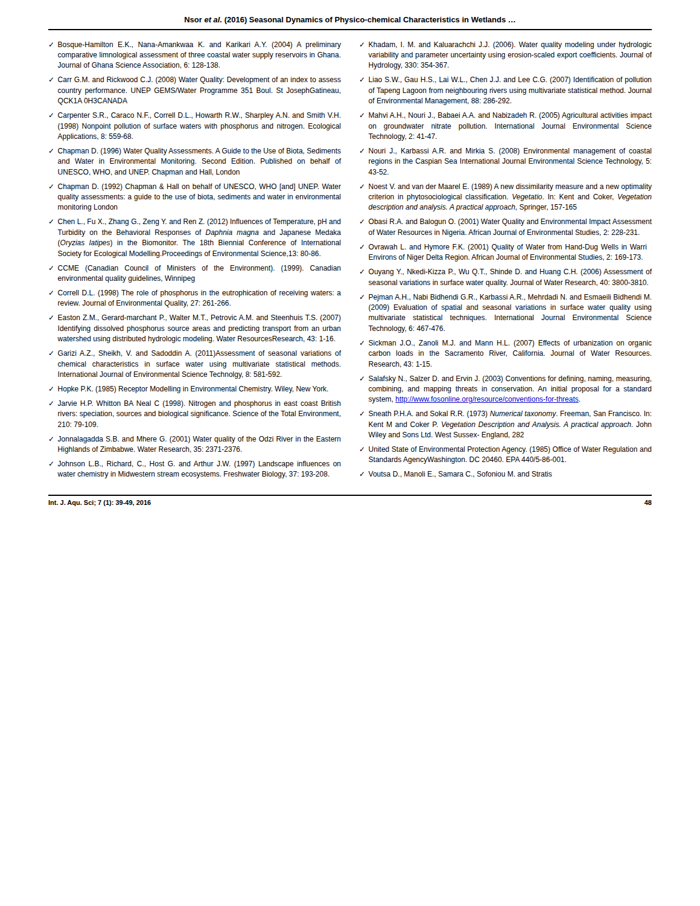Nsor et al. (2016) Seasonal Dynamics of Physico-chemical Characteristics in Wetlands …
Bosque-Hamilton E.K., Nana-Amankwaa K. and Karikari A.Y. (2004) A preliminary comparative limnological assessment of three coastal water supply reservoirs in Ghana. Journal of Ghana Science Association, 6: 128-138.
Carr G.M. and Rickwood C.J. (2008) Water Quality: Development of an index to assess country performance. UNEP GEMS/Water Programme 351 Boul. St JosephGatineau, QCK1A 0H3CANADA
Carpenter S.R., Caraco N.F., Correll D.L., Howarth R.W., Sharpley A.N. and Smith V.H. (1998) Nonpoint pollution of surface waters with phosphorus and nitrogen. Ecological Applications, 8: 559-68.
Chapman D. (1996) Water Quality Assessments. A Guide to the Use of Biota, Sediments and Water in Environmental Monitoring. Second Edition. Published on behalf of UNESCO, WHO, and UNEP. Chapman and Hall, London
Chapman D. (1992) Chapman & Hall on behalf of UNESCO, WHO [and] UNEP. Water quality assessments: a guide to the use of biota, sediments and water in environmental monitoring London
Chen L., Fu X., Zhang G., Zeng Y. and Ren Z. (2012) Influences of Temperature, pH and Turbidity on the Behavioral Responses of Daphnia magna and Japanese Medaka (Oryzias latipes) in the Biomonitor. The 18th Biennial Conference of International Society for Ecological Modelling.Proceedings of Environmental Science,13: 80-86.
CCME (Canadian Council of Ministers of the Environment). (1999). Canadian environmental quality guidelines, Winnipeg
Correll D.L. (1998) The role of phosphorus in the eutrophication of receiving waters: a review. Journal of Environmental Quality, 27: 261-266.
Easton Z.M., Gerard-marchant P., Walter M.T., Petrovic A.M. and Steenhuis T.S. (2007) Identifying dissolved phosphorus source areas and predicting transport from an urban watershed using distributed hydrologic modeling. Water ResourcesResearch, 43: 1-16.
Garizi A.Z., Sheikh, V. and Sadoddin A. (2011)Assessment of seasonal variations of chemical characteristics in surface water using multivariate statistical methods. International Journal of Environmental Science Technolgy, 8: 581-592.
Hopke P.K. (1985) Receptor Modelling in Environmental Chemistry. Wiley, New York.
Jarvie H.P. Whitton BA Neal C (1998). Nitrogen and phosphorus in east coast British rivers: speciation, sources and biological significance. Science of the Total Environment, 210: 79-109.
Jonnalagadda S.B. and Mhere G. (2001) Water quality of the Odzi River in the Eastern Highlands of Zimbabwe. Water Research, 35: 2371-2376.
Johnson L.B., Richard, C., Host G. and Arthur J.W. (1997) Landscape influences on water chemistry in Midwestern stream ecosystems. Freshwater Biology, 37: 193-208.
Khadam, I. M. and Kaluarachchi J.J. (2006). Water quality modeling under hydrologic variability and parameter uncertainty using erosion-scaled export coefficients. Journal of Hydrology, 330: 354-367.
Liao S.W., Gau H.S., Lai W.L., Chen J.J. and Lee C.G. (2007) Identification of pollution of Tapeng Lagoon from neighbouring rivers using multivariate statistical method. Journal of Environmental Management, 88: 286-292.
Mahvi A.H., Nouri J., Babaei A.A. and Nabizadeh R. (2005) Agricultural activities impact on groundwater nitrate pollution. International Journal Environmental Science Technology, 2: 41-47.
Nouri J., Karbassi A.R. and Mirkia S. (2008) Environmental management of coastal regions in the Caspian Sea International Journal Environmental Science Technology, 5: 43-52.
Noest V. and van der Maarel E. (1989) A new dissimilarity measure and a new optimality criterion in phytosociological classification. Vegetatio. In: Kent and Coker, Vegetation description and analysis. A practical approach, Springer, 157-165
Obasi R.A. and Balogun O. (2001) Water Quality and Environmental Impact Assessment of Water Resources in Nigeria. African Journal of Environmental Studies, 2: 228-231.
Ovrawah L. and Hymore F.K. (2001) Quality of Water from Hand-Dug Wells in Warri Environs of Niger Delta Region. African Journal of Environmental Studies, 2: 169-173.
Ouyang Y., Nkedi-Kizza P., Wu Q.T., Shinde D. and Huang C.H. (2006) Assessment of seasonal variations in surface water quality. Journal of Water Research, 40: 3800-3810.
Pejman A.H., Nabi Bidhendi G.R., Karbassi A.R., Mehrdadi N. and Esmaeili Bidhendi M. (2009) Evaluation of spatial and seasonal variations in surface water quality using multivariate statistical techniques. International Journal Environmental Science Technology, 6: 467-476.
Sickman J.O., Zanoli M.J. and Mann H.L. (2007) Effects of urbanization on organic carbon loads in the Sacramento River, California. Journal of Water Resources. Research, 43: 1-15.
Salafsky N., Salzer D. and Ervin J. (2003) Conventions for defining, naming, measuring, combining, and mapping threats in conservation. An initial proposal for a standard system, http://www.fosonline.org/resource/conventions-for-threats.
Sneath P.H.A. and Sokal R.R. (1973) Numerical taxonomy. Freeman, San Francisco. In: Kent M and Coker P. Vegetation Description and Analysis. A practical approach. John Wiley and Sons Ltd. West Sussex- England, 282
United State of Environmental Protection Agency. (1985) Office of Water Regulation and Standards AgencyWashington. DC 20460. EPA 440/5-86-001.
Voutsa D., Manoli E., Samara C., Sofoniou M. and Stratis
Int. J. Aqu. Sci; 7 (1): 39-49, 2016 48